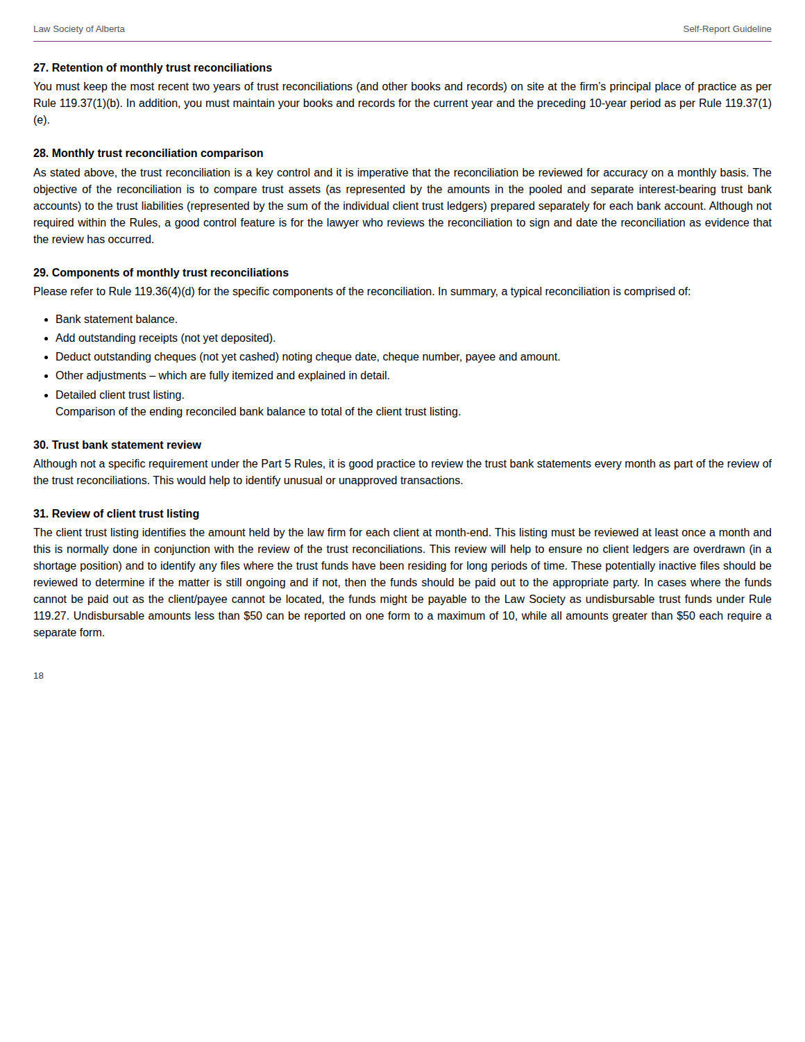Law Society of Alberta Self-Report Guideline
27. Retention of monthly trust reconciliations
You must keep the most recent two years of trust reconciliations (and other books and records) on site at the firm’s principal place of practice as per Rule 119.37(1)(b). In addition, you must maintain your books and records for the current year and the preceding 10-year period as per Rule 119.37(1)(e).
28. Monthly trust reconciliation comparison
As stated above, the trust reconciliation is a key control and it is imperative that the reconciliation be reviewed for accuracy on a monthly basis. The objective of the reconciliation is to compare trust assets (as represented by the amounts in the pooled and separate interest-bearing trust bank accounts) to the trust liabilities (represented by the sum of the individual client trust ledgers) prepared separately for each bank account. Although not required within the Rules, a good control feature is for the lawyer who reviews the reconciliation to sign and date the reconciliation as evidence that the review has occurred.
29. Components of monthly trust reconciliations
Please refer to Rule 119.36(4)(d) for the specific components of the reconciliation. In summary, a typical reconciliation is comprised of:
Bank statement balance.
Add outstanding receipts (not yet deposited).
Deduct outstanding cheques (not yet cashed) noting cheque date, cheque number, payee and amount.
Other adjustments – which are fully itemized and explained in detail.
Detailed client trust listing.
Comparison of the ending reconciled bank balance to total of the client trust listing.
30. Trust bank statement review
Although not a specific requirement under the Part 5 Rules, it is good practice to review the trust bank statements every month as part of the review of the trust reconciliations. This would help to identify unusual or unapproved transactions.
31. Review of client trust listing
The client trust listing identifies the amount held by the law firm for each client at month-end. This listing must be reviewed at least once a month and this is normally done in conjunction with the review of the trust reconciliations. This review will help to ensure no client ledgers are overdrawn (in a shortage position) and to identify any files where the trust funds have been residing for long periods of time. These potentially inactive files should be reviewed to determine if the matter is still ongoing and if not, then the funds should be paid out to the appropriate party. In cases where the funds cannot be paid out as the client/payee cannot be located, the funds might be payable to the Law Society as undisbursable trust funds under Rule 119.27. Undisbursable amounts less than $50 can be reported on one form to a maximum of 10, while all amounts greater than $50 each require a separate form.
18